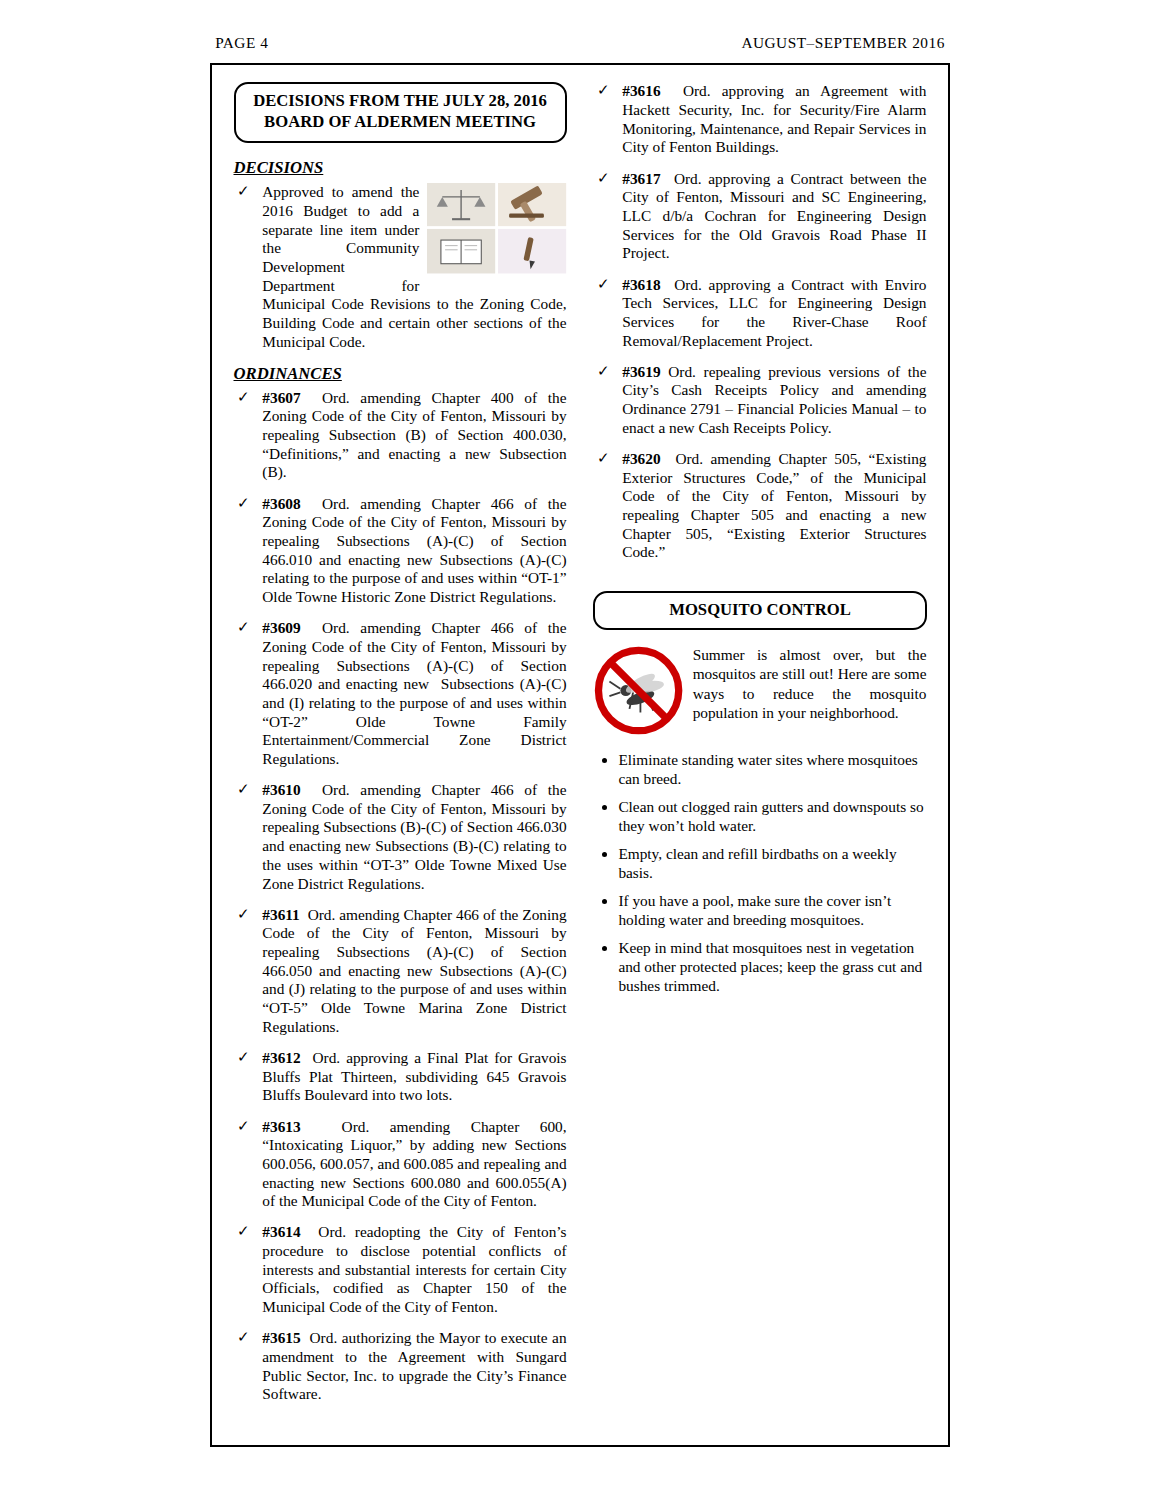PAGE 4
AUGUST–SEPTEMBER 2016
DECISIONS FROM THE JULY 28, 2016
BOARD OF ALDERMEN MEETING
DECISIONS
Approved to amend the 2016 Budget to add a separate line item under the Community Development Department for Municipal Code Revisions to the Zoning Code, Building Code and certain other sections of the Municipal Code.
ORDINANCES
#3607 Ord. amending Chapter 400 of the Zoning Code of the City of Fenton, Missouri by repealing Subsection (B) of Section 400.030, “Definitions,” and enacting a new Subsection (B).
#3608 Ord. amending Chapter 466 of the Zoning Code of the City of Fenton, Missouri by repealing Subsections (A)-(C) of Section 466.010 and enacting new Subsections (A)-(C) relating to the purpose of and uses within “OT-1” Olde Towne Historic Zone District Regulations.
#3609 Ord. amending Chapter 466 of the Zoning Code of the City of Fenton, Missouri by repealing Subsections (A)-(C) of Section 466.020 and enacting new Subsections (A)-(C) and (I) relating to the purpose of and uses within “OT-2” Olde Towne Family Entertainment/Commercial Zone District Regulations.
#3610 Ord. amending Chapter 466 of the Zoning Code of the City of Fenton, Missouri by repealing Subsections (B)-(C) of Section 466.030 and enacting new Subsections (B)-(C) relating to the uses within “OT-3” Olde Towne Mixed Use Zone District Regulations.
#3611 Ord. amending Chapter 466 of the Zoning Code of the City of Fenton, Missouri by repealing Subsections (A)-(C) of Section 466.050 and enacting new Subsections (A)-(C) and (J) relating to the purpose of and uses within “OT-5” Olde Towne Marina Zone District Regulations.
#3612 Ord. approving a Final Plat for Gravois Bluffs Plat Thirteen, subdividing 645 Gravois Bluffs Boulevard into two lots.
#3613 Ord. amending Chapter 600, “Intoxicating Liquor,” by adding new Sections 600.056, 600.057, and 600.085 and repealing and enacting new Sections 600.080 and 600.055(A) of the Municipal Code of the City of Fenton.
#3614 Ord. readopting the City of Fenton’s procedure to disclose potential conflicts of interests and substantial interests for certain City Officials, codified as Chapter 150 of the Municipal Code of the City of Fenton.
#3615 Ord. authorizing the Mayor to execute an amendment to the Agreement with Sungard Public Sector, Inc. to upgrade the City’s Finance Software.
#3616 Ord. approving an Agreement with Hackett Security, Inc. for Security/Fire Alarm Monitoring, Maintenance, and Repair Services in City of Fenton Buildings.
#3617 Ord. approving a Contract between the City of Fenton, Missouri and SC Engineering, LLC d/b/a Cochran for Engineering Design Services for the Old Gravois Road Phase II Project.
#3618 Ord. approving a Contract with Enviro Tech Services, LLC for Engineering Design Services for the River-Chase Roof Removal/Replacement Project.
#3619 Ord. repealing previous versions of the City’s Cash Receipts Policy and amending Ordinance 2791 – Financial Policies Manual – to enact a new Cash Receipts Policy.
#3620 Ord. amending Chapter 505, “Existing Exterior Structures Code,” of the Municipal Code of the City of Fenton, Missouri by repealing Chapter 505 and enacting a new Chapter 505, “Existing Exterior Structures Code.”
MOSQUITO CONTROL
Summer is almost over, but the mosquitos are still out! Here are some ways to reduce the mosquito population in your neighborhood.
Eliminate standing water sites where mosquitoes can breed.
Clean out clogged rain gutters and downspouts so they won’t hold water.
Empty, clean and refill birdbaths on a weekly basis.
If you have a pool, make sure the cover isn’t holding water and breeding mosquitoes.
Keep in mind that mosquitoes nest in vegetation and other protected places; keep the grass cut and bushes trimmed.